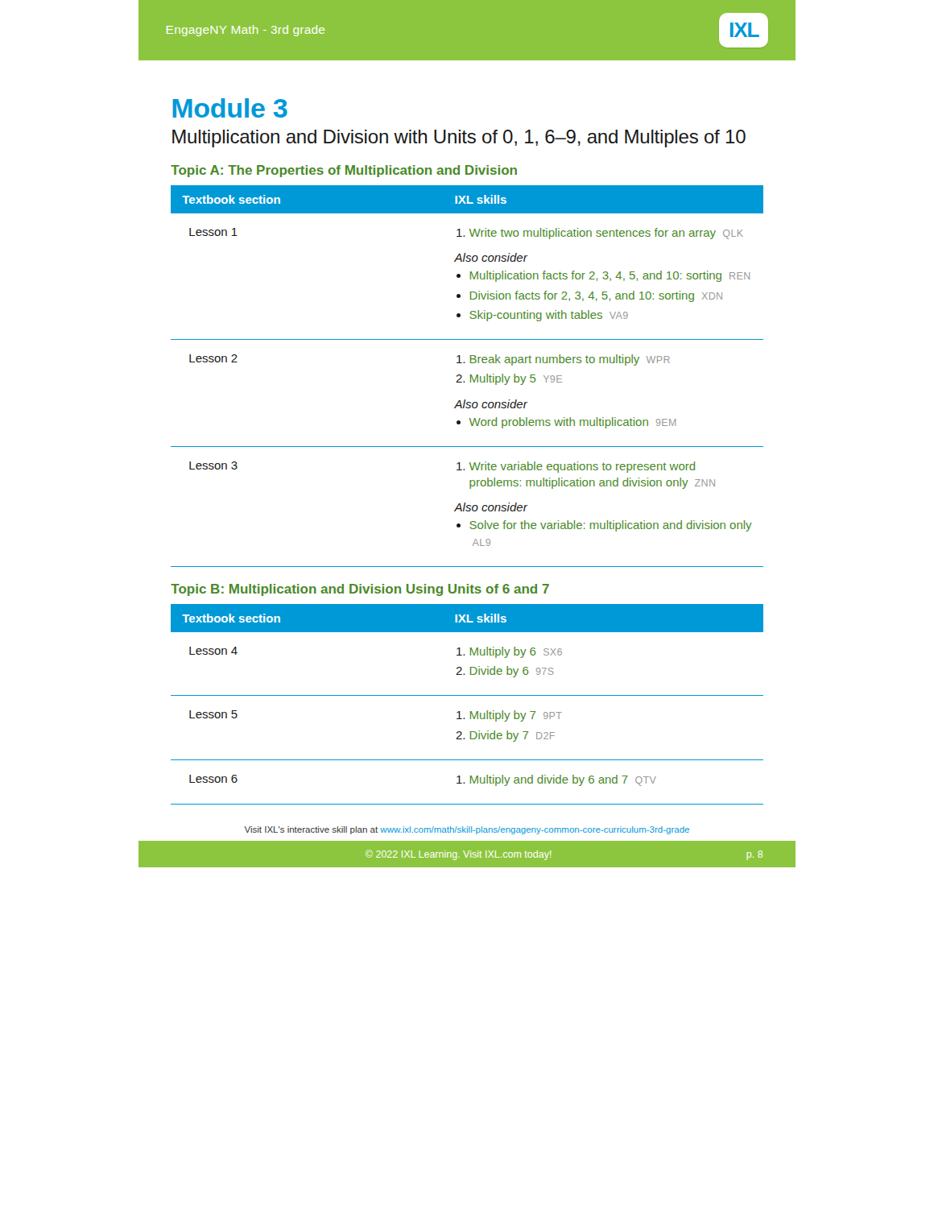EngageNY Math - 3rd grade
IXL
Module 3
Multiplication and Division with Units of 0, 1, 6–9, and Multiples of 10
Topic A: The Properties of Multiplication and Division
| Textbook section | IXL skills |
| --- | --- |
| Lesson 1 | Write two multiplication sentences for an array QLK Also consider Multiplication facts for 2, 3, 4, 5, and 10: sorting REN Division facts for 2, 3, 4, 5, and 10: sorting XDN Skip-counting with tables VA9 |
| Lesson 2 | Break apart numbers to multiply WPR Multiply by 5 Y9E Also consider Word problems with multiplication 9EM |
| Lesson 3 | Write variable equations to represent word problems: multiplication and division only ZNN Also consider Solve for the variable: multiplication and division only AL9 |
Topic B: Multiplication and Division Using Units of 6 and 7
| Textbook section | IXL skills |
| --- | --- |
| Lesson 4 | Multiply by 6 SX6 Divide by 6 97S |
| Lesson 5 | Multiply by 7 9PT Divide by 7 D2F |
| Lesson 6 | Multiply and divide by 6 and 7 QTV |
Visit IXL's interactive skill plan at www.ixl.com/math/skill-plans/engageny-common-core-curriculum-3rd-grade
© 2022 IXL Learning. Visit IXL.com today!
p. 8